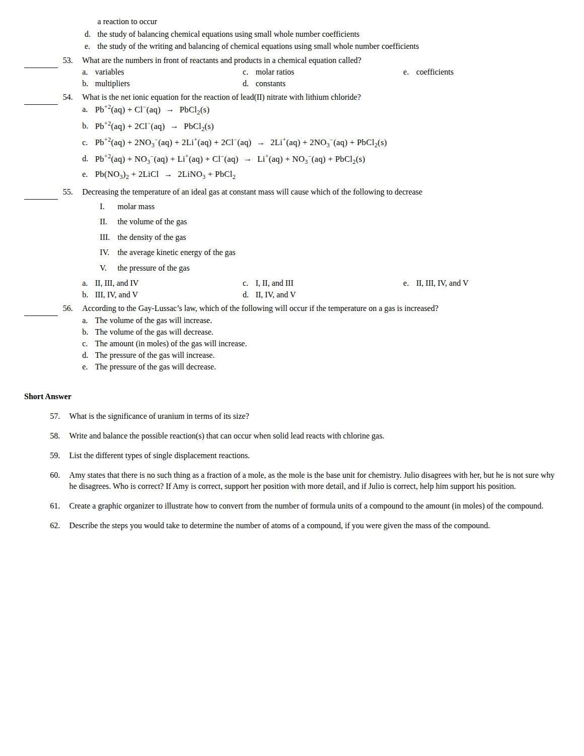a reaction to occur
d. the study of balancing chemical equations using small whole number coefficients
e. the study of the writing and balancing of chemical equations using small whole number coefficients
53.
What are the numbers in front of reactants and products in a chemical equation called?
a. variables
c. molar ratios
e. coefficients
b. multipliers
d. constants
54.
What is the net ionic equation for the reaction of lead(II) nitrate with lithium chloride?
a. Pb+2(aq) + Cl−(aq) → PbCl2(s)
b. Pb+2(aq) + 2Cl−(aq) → PbCl2(s)
c. Pb+2(aq) + 2NO3−(aq) + 2Li+(aq) + 2Cl−(aq) → 2Li+(aq) + 2NO3−(aq) + PbCl2(s)
d. Pb+2(aq) + NO3−(aq) + Li+(aq) + Cl−(aq) → Li+(aq) + NO3−(aq) + PbCl2(s)
e. Pb(NO3)2 + 2LiCl → 2LiNO3 + PbCl2
55.
Decreasing the temperature of an ideal gas at constant mass will cause which of the following to decrease
I. molar mass
II. the volume of the gas
III. the density of the gas
IV. the average kinetic energy of the gas
V. the pressure of the gas
a. II, III, and IV
c. I, II, and III
e. II, III, IV, and V
b. III, IV, and V
d. II, IV, and V
56.
According to the Gay-Lussac’s law, which of the following will occur if the temperature on a gas is increased?
a. The volume of the gas will increase.
b. The volume of the gas will decrease.
c. The amount (in moles) of the gas will increase.
d. The pressure of the gas will increase.
e. The pressure of the gas will decrease.
Short Answer
57.
What is the significance of uranium in terms of its size?
58.
Write and balance the possible reaction(s) that can occur when solid lead reacts with chlorine gas.
59.
List the different types of single displacement reactions.
60.
Amy states that there is no such thing as a fraction of a mole, as the mole is the base unit for chemistry. Julio disagrees with her, but he is not sure why he disagrees. Who is correct? If Amy is correct, support her position with more detail, and if Julio is correct, help him support his position.
61.
Create a graphic organizer to illustrate how to convert from the number of formula units of a compound to the amount (in moles) of the compound.
62.
Describe the steps you would take to determine the number of atoms of a compound, if you were given the mass of the compound.